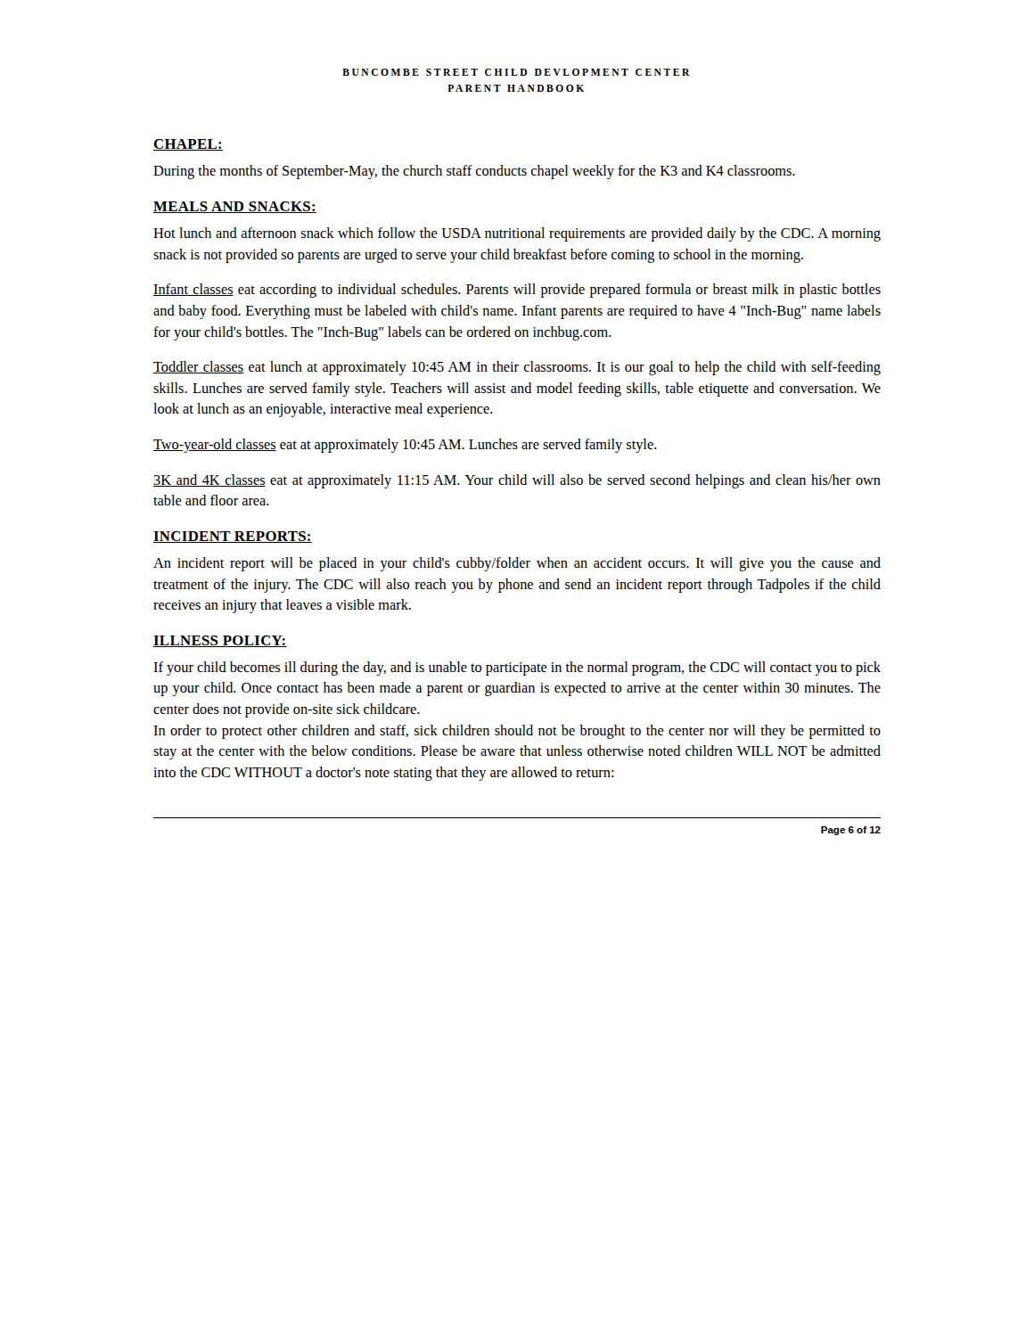BUNCOMBE STREET CHILD DEVLOPMENT CENTER
PARENT HANDBOOK
CHAPEL:
During the months of September-May, the church staff conducts chapel weekly for the K3 and K4 classrooms.
MEALS AND SNACKS:
Hot lunch and afternoon snack which follow the USDA nutritional requirements are provided daily by the CDC. A morning snack is not provided so parents are urged to serve your child breakfast before coming to school in the morning.
Infant classes eat according to individual schedules. Parents will provide prepared formula or breast milk in plastic bottles and baby food. Everything must be labeled with child's name. Infant parents are required to have 4 "Inch-Bug" name labels for your child's bottles. The "Inch-Bug" labels can be ordered on inchbug.com.
Toddler classes eat lunch at approximately 10:45 AM in their classrooms. It is our goal to help the child with self-feeding skills. Lunches are served family style. Teachers will assist and model feeding skills, table etiquette and conversation. We look at lunch as an enjoyable, interactive meal experience.
Two-year-old classes eat at approximately 10:45 AM. Lunches are served family style.
3K and 4K classes eat at approximately 11:15 AM. Your child will also be served second helpings and clean his/her own table and floor area.
INCIDENT REPORTS:
An incident report will be placed in your child's cubby/folder when an accident occurs. It will give you the cause and treatment of the injury. The CDC will also reach you by phone and send an incident report through Tadpoles if the child receives an injury that leaves a visible mark.
ILLNESS POLICY:
If your child becomes ill during the day, and is unable to participate in the normal program, the CDC will contact you to pick up your child. Once contact has been made a parent or guardian is expected to arrive at the center within 30 minutes. The center does not provide on-site sick childcare.
In order to protect other children and staff, sick children should not be brought to the center nor will they be permitted to stay at the center with the below conditions. Please be aware that unless otherwise noted children WILL NOT be admitted into the CDC WITHOUT a doctor's note stating that they are allowed to return:
Page 6 of 12